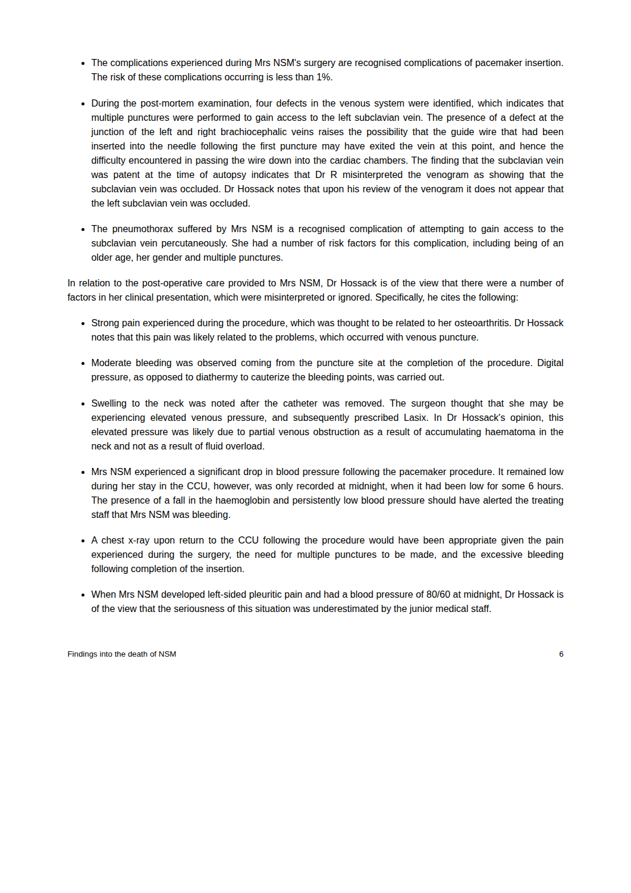The complications experienced during Mrs NSM's surgery are recognised complications of pacemaker insertion. The risk of these complications occurring is less than 1%.
During the post-mortem examination, four defects in the venous system were identified, which indicates that multiple punctures were performed to gain access to the left subclavian vein. The presence of a defect at the junction of the left and right brachiocephalic veins raises the possibility that the guide wire that had been inserted into the needle following the first puncture may have exited the vein at this point, and hence the difficulty encountered in passing the wire down into the cardiac chambers. The finding that the subclavian vein was patent at the time of autopsy indicates that Dr R misinterpreted the venogram as showing that the subclavian vein was occluded. Dr Hossack notes that upon his review of the venogram it does not appear that the left subclavian vein was occluded.
The pneumothorax suffered by Mrs NSM is a recognised complication of attempting to gain access to the subclavian vein percutaneously. She had a number of risk factors for this complication, including being of an older age, her gender and multiple punctures.
In relation to the post-operative care provided to Mrs NSM, Dr Hossack is of the view that there were a number of factors in her clinical presentation, which were misinterpreted or ignored. Specifically, he cites the following:
Strong pain experienced during the procedure, which was thought to be related to her osteoarthritis. Dr Hossack notes that this pain was likely related to the problems, which occurred with venous puncture.
Moderate bleeding was observed coming from the puncture site at the completion of the procedure. Digital pressure, as opposed to diathermy to cauterize the bleeding points, was carried out.
Swelling to the neck was noted after the catheter was removed. The surgeon thought that she may be experiencing elevated venous pressure, and subsequently prescribed Lasix. In Dr Hossack's opinion, this elevated pressure was likely due to partial venous obstruction as a result of accumulating haematoma in the neck and not as a result of fluid overload.
Mrs NSM experienced a significant drop in blood pressure following the pacemaker procedure. It remained low during her stay in the CCU, however, was only recorded at midnight, when it had been low for some 6 hours. The presence of a fall in the haemoglobin and persistently low blood pressure should have alerted the treating staff that Mrs NSM was bleeding.
A chest x-ray upon return to the CCU following the procedure would have been appropriate given the pain experienced during the surgery, the need for multiple punctures to be made, and the excessive bleeding following completion of the insertion.
When Mrs NSM developed left-sided pleuritic pain and had a blood pressure of 80/60 at midnight, Dr Hossack is of the view that the seriousness of this situation was underestimated by the junior medical staff.
Findings into the death of NSM 6